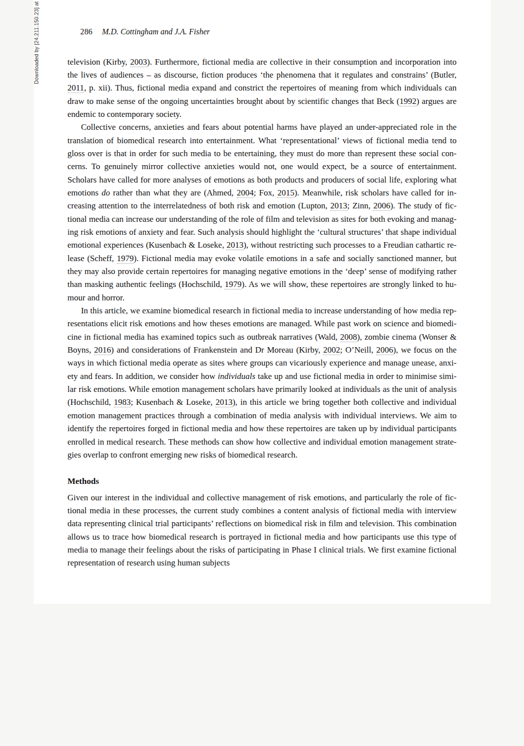Downloaded by [24.211.150.23] at 06:38 26 October 2017
286 M.D. Cottingham and J.A. Fisher
television (Kirby, 2003). Furthermore, fictional media are collective in their consumption and incorporation into the lives of audiences – as discourse, fiction produces ‘the phenomena that it regulates and constrains’ (Butler, 2011, p. xii). Thus, fictional media expand and constrict the repertoires of meaning from which individuals can draw to make sense of the ongoing uncertainties brought about by scientific changes that Beck (1992) argues are endemic to contemporary society.
Collective concerns, anxieties and fears about potential harms have played an under-appreciated role in the translation of biomedical research into entertainment. What ‘representational’ views of fictional media tend to gloss over is that in order for such media to be entertaining, they must do more than represent these social concerns. To genuinely mirror collective anxieties would not, one would expect, be a source of entertainment. Scholars have called for more analyses of emotions as both products and producers of social life, exploring what emotions do rather than what they are (Ahmed, 2004; Fox, 2015). Meanwhile, risk scholars have called for increasing attention to the interrelatedness of both risk and emotion (Lupton, 2013; Zinn, 2006). The study of fictional media can increase our understanding of the role of film and television as sites for both evoking and managing risk emotions of anxiety and fear. Such analysis should highlight the ‘cultural structures’ that shape individual emotional experiences (Kusenbach & Loseke, 2013), without restricting such processes to a Freudian cathartic release (Scheff, 1979). Fictional media may evoke volatile emotions in a safe and socially sanctioned manner, but they may also provide certain repertoires for managing negative emotions in the ‘deep’ sense of modifying rather than masking authentic feelings (Hochschild, 1979). As we will show, these repertoires are strongly linked to humour and horror.
In this article, we examine biomedical research in fictional media to increase understanding of how media representations elicit risk emotions and how theses emotions are managed. While past work on science and biomedicine in fictional media has examined topics such as outbreak narratives (Wald, 2008), zombie cinema (Wonser & Boyns, 2016) and considerations of Frankenstein and Dr Moreau (Kirby, 2002; O’Neill, 2006), we focus on the ways in which fictional media operate as sites where groups can vicariously experience and manage unease, anxiety and fears. In addition, we consider how individuals take up and use fictional media in order to minimise similar risk emotions. While emotion management scholars have primarily looked at individuals as the unit of analysis (Hochschild, 1983; Kusenbach & Loseke, 2013), in this article we bring together both collective and individual emotion management practices through a combination of media analysis with individual interviews. We aim to identify the repertoires forged in fictional media and how these repertoires are taken up by individual participants enrolled in medical research. These methods can show how collective and individual emotion management strategies overlap to confront emerging new risks of biomedical research.
Methods
Given our interest in the individual and collective management of risk emotions, and particularly the role of fictional media in these processes, the current study combines a content analysis of fictional media with interview data representing clinical trial participants’ reflections on biomedical risk in film and television. This combination allows us to trace how biomedical research is portrayed in fictional media and how participants use this type of media to manage their feelings about the risks of participating in Phase I clinical trials. We first examine fictional representation of research using human subjects